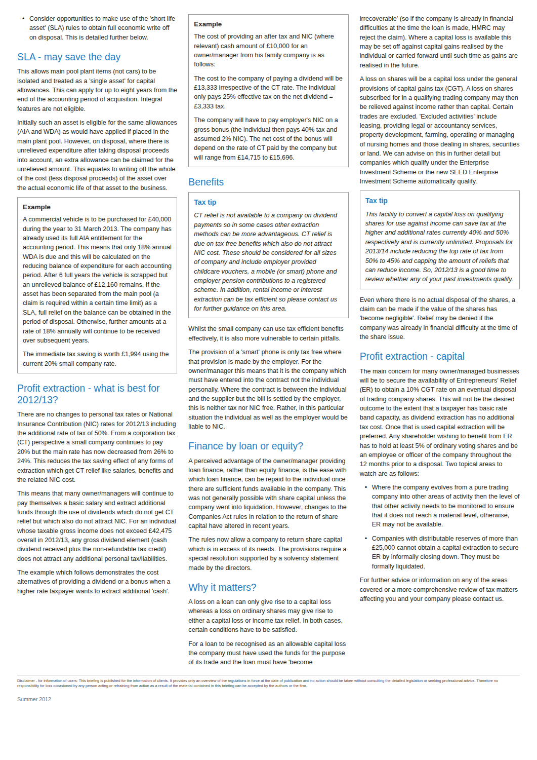Consider opportunities to make use of the 'short life asset' (SLA) rules to obtain full economic write off on disposal. This is detailed further below.
SLA - may save the day
This allows main pool plant items (not cars) to be isolated and treated as a 'single asset' for capital allowances. This can apply for up to eight years from the end of the accounting period of acquisition. Integral features are not eligible.
Initially such an asset is eligible for the same allowances (AIA and WDA) as would have applied if placed in the main plant pool. However, on disposal, where there is unrelieved expenditure after taking disposal proceeds into account, an extra allowance can be claimed for the unrelieved amount. This equates to writing off the whole of the cost (less disposal proceeds) of the asset over the actual economic life of that asset to the business.
Example
A commercial vehicle is to be purchased for £40,000 during the year to 31 March 2013. The company has already used its full AIA entitlement for the accounting period. This means that only 18% annual WDA is due and this will be calculated on the reducing balance of expenditure for each accounting period. After 6 full years the vehicle is scrapped but an unrelieved balance of £12,160 remains. If the asset has been separated from the main pool (a claim is required within a certain time limit) as a SLA, full relief on the balance can be obtained in the period of disposal. Otherwise, further amounts at a rate of 18% annually will continue to be received over subsequent years.
The immediate tax saving is worth £1,994 using the current 20% small company rate.
Profit extraction - what is best for 2012/13?
There are no changes to personal tax rates or National Insurance Contribution (NIC) rates for 2012/13 including the additional rate of tax of 50%. From a corporation tax (CT) perspective a small company continues to pay 20% but the main rate has now decreased from 26% to 24%. This reduces the tax saving effect of any forms of extraction which get CT relief like salaries, benefits and the related NIC cost.
This means that many owner/managers will continue to pay themselves a basic salary and extract additional funds through the use of dividends which do not get CT relief but which also do not attract NIC. For an individual whose taxable gross income does not exceed £42,475 overall in 2012/13, any gross dividend element (cash dividend received plus the non-refundable tax credit) does not attract any additional personal tax/liabilities.
The example which follows demonstrates the cost alternatives of providing a dividend or a bonus when a higher rate taxpayer wants to extract additional 'cash'.
Example
The cost of providing an after tax and NIC (where relevant) cash amount of £10,000 for an owner/manager from his family company is as follows:
The cost to the company of paying a dividend will be £13,333 irrespective of the CT rate. The individual only pays 25% effective tax on the net dividend = £3,333 tax.
The company will have to pay employer's NIC on a gross bonus (the individual then pays 40% tax and assumed 2% NIC). The net cost of the bonus will depend on the rate of CT paid by the company but will range from £14,715 to £15,696.
Benefits
Tax tip
CT relief is not available to a company on dividend payments so in some cases other extraction methods can be more advantageous. CT relief is due on tax free benefits which also do not attract NIC cost. These should be considered for all sizes of company and include employer provided childcare vouchers, a mobile (or smart) phone and employer pension contributions to a registered scheme. In addition, rental income or interest extraction can be tax efficient so please contact us for further guidance on this area.
Whilst the small company can use tax efficient benefits effectively, it is also more vulnerable to certain pitfalls.
The provision of a 'smart' phone is only tax free where that provision is made by the employer. For the owner/manager this means that it is the company which must have entered into the contract not the individual personally. Where the contract is between the individual and the supplier but the bill is settled by the employer, this is neither tax nor NIC free. Rather, in this particular situation the individual as well as the employer would be liable to NIC.
Finance by loan or equity?
A perceived advantage of the owner/manager providing loan finance, rather than equity finance, is the ease with which loan finance, can be repaid to the individual once there are sufficient funds available in the company. This was not generally possible with share capital unless the company went into liquidation. However, changes to the Companies Act rules in relation to the return of share capital have altered in recent years.
The rules now allow a company to return share capital which is in excess of its needs. The provisions require a special resolution supported by a solvency statement made by the directors.
Why it matters?
A loss on a loan can only give rise to a capital loss whereas a loss on ordinary shares may give rise to either a capital loss or income tax relief. In both cases, certain conditions have to be satisfied.
For a loan to be recognised as an allowable capital loss the company must have used the funds for the purpose of its trade and the loan must have 'become irrecoverable' (so if the company is already in financial difficulties at the time the loan is made, HMRC may reject the claim). Where a capital loss is available this may be set off against capital gains realised by the individual or carried forward until such time as gains are realised in the future.
A loss on shares will be a capital loss under the general provisions of capital gains tax (CGT). A loss on shares subscribed for in a qualifying trading company may then be relieved against income rather than capital. Certain trades are excluded. 'Excluded activities' include leasing, providing legal or accountancy services, property development, farming, operating or managing of nursing homes and those dealing in shares, securities or land. We can advise on this in further detail but companies which qualify under the Enterprise Investment Scheme or the new SEED Enterprise Investment Scheme automatically qualify.
Tax tip
This facility to convert a capital loss on qualifying shares for use against income can save tax at the higher and additional rates currently 40% and 50% respectively and is currently unlimited. Proposals for 2013/14 include reducing the top rate of tax from 50% to 45% and capping the amount of reliefs that can reduce income. So, 2012/13 is a good time to review whether any of your past investments qualify.
Even where there is no actual disposal of the shares, a claim can be made if the value of the shares has 'become negligible'. Relief may be denied if the company was already in financial difficulty at the time of the share issue.
Profit extraction - capital
The main concern for many owner/managed businesses will be to secure the availability of Entrepreneurs' Relief (ER) to obtain a 10% CGT rate on an eventual disposal of trading company shares. This will not be the desired outcome to the extent that a taxpayer has basic rate band capacity, as dividend extraction has no additional tax cost. Once that is used capital extraction will be preferred. Any shareholder wishing to benefit from ER has to hold at least 5% of ordinary voting shares and be an employee or officer of the company throughout the 12 months prior to a disposal. Two topical areas to watch are as follows:
Where the company evolves from a pure trading company into other areas of activity then the level of that other activity needs to be monitored to ensure that it does not reach a material level, otherwise, ER may not be available.
Companies with distributable reserves of more than £25,000 cannot obtain a capital extraction to secure ER by informally closing down. They must be formally liquidated.
For further advice or information on any of the areas covered or a more comprehensive review of tax matters affecting you and your company please contact us.
Disclaimer - for information of users: This briefing is published for the information of clients. It provides only an overview of the regulations in force at the date of publication and no action should be taken without consulting the detailed legislation or seeking professional advice. Therefore no responsibility for loss occasioned by any person acting or refraining from action as a result of the material contained in this briefing can be accepted by the authors or the firm.
Summer 2012